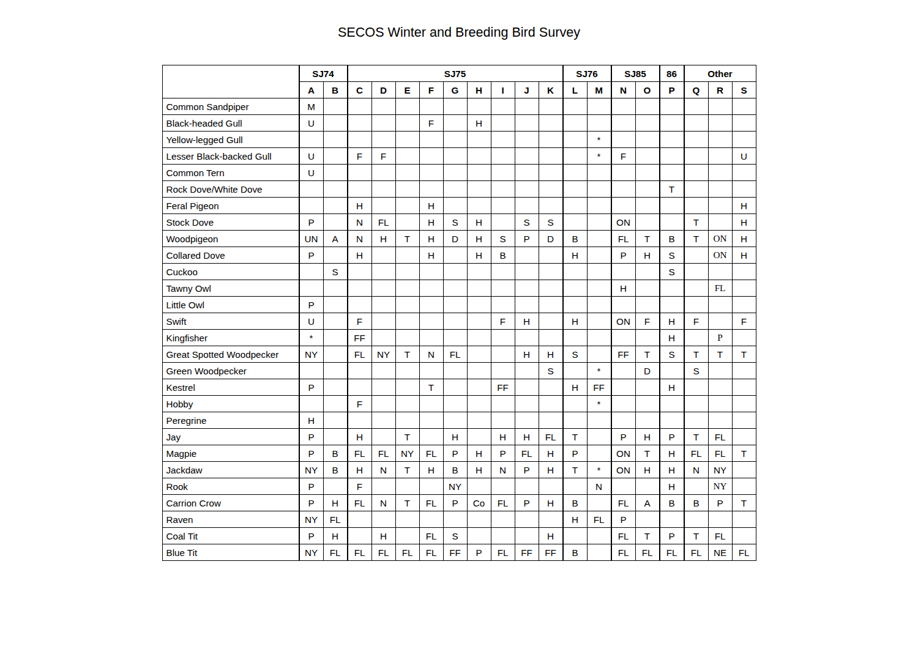SECOS Winter and Breeding Bird Survey
| | SJ74 | SJ75 | SJ76 | SJ85 | 86 | Other |
| --- | --- | --- | --- | --- | --- | --- |
| A | B | C | D | E | F | G | H | I | J | K | L | M | N | O | P | Q | R | S |
| Common Sandpiper | M | | | | | | | | | | | | | | | | | | |
| Black-headed Gull | U | | | | | F | | H | | | | | | | | | | | |
| Yellow-legged Gull | | | | | | | | | | | | | * | | | | | | |
| Lesser Black-backed Gull | U | | F | F | | | | | | | | | * | F | | | | | U |
| Common Tern | U | | | | | | | | | | | | | | | | | | |
| Rock Dove/White Dove | | | | | | | | | | | | | | | | T | | | |
| Feral Pigeon | | | H | | | H | | | | | | | | | | | | | H |
| Stock Dove | P | | N | FL | | H | S | H | | S | S | | | ON | | | T | | H |
| Woodpigeon | UN | A | N | H | T | H | D | H | S | P | D | B | | FL | T | B | T | ON | H |
| Collared Dove | P | | H | | | H | | H | B | | | H | | P | H | S | | ON | H |
| Cuckoo | | S | | | | | | | | | | | | | | S | | | |
| Tawny Owl | | | | | | | | | | | | | | H | | | | FL | |
| Little Owl | P | | | | | | | | | | | | | | | | | | |
| Swift | U | | F | | | | | | F | H | | H | | ON | F | H | F | | F |
| Kingfisher | * | | FF | | | | | | | | | | | | | H | | P | |
| Great Spotted Woodpecker | NY | | FL | NY | T | N | FL | | | H | H | S | | FF | T | S | T | T | T |
| Green Woodpecker | | | | | | | | | | | S | | * | | D | | S | | |
| Kestrel | P | | | | | T | | | FF | | | H | FF | | | H | | | |
| Hobby | | | F | | | | | | | | | | * | | | | | | |
| Peregrine | H | | | | | | | | | | | | | | | | | | |
| Jay | P | | H | | T | | H | | H | H | FL | T | | P | H | P | T | FL | |
| Magpie | P | B | FL | FL | NY | FL | P | H | P | FL | H | P | | ON | T | H | FL | FL | T |
| Jackdaw | NY | B | H | N | T | H | B | H | N | P | H | T | * | ON | H | H | N | NY | |
| Rook | P | | F | | | | NY | | | | | | N | | | H | | NY | |
| Carrion Crow | P | H | FL | N | T | FL | P | Co | FL | P | H | B | | FL | A | B | B | P | T |
| Raven | NY | FL | | | | | | | | | | H | FL | P | | | | | |
| Coal Tit | P | H | | H | | FL | S | | | | H | | | FL | T | P | T | FL | |
| Blue Tit | NY | FL | FL | FL | FL | FL | FF | P | FL | FF | FF | B | | FL | FL | FL | FL | NE | FL |